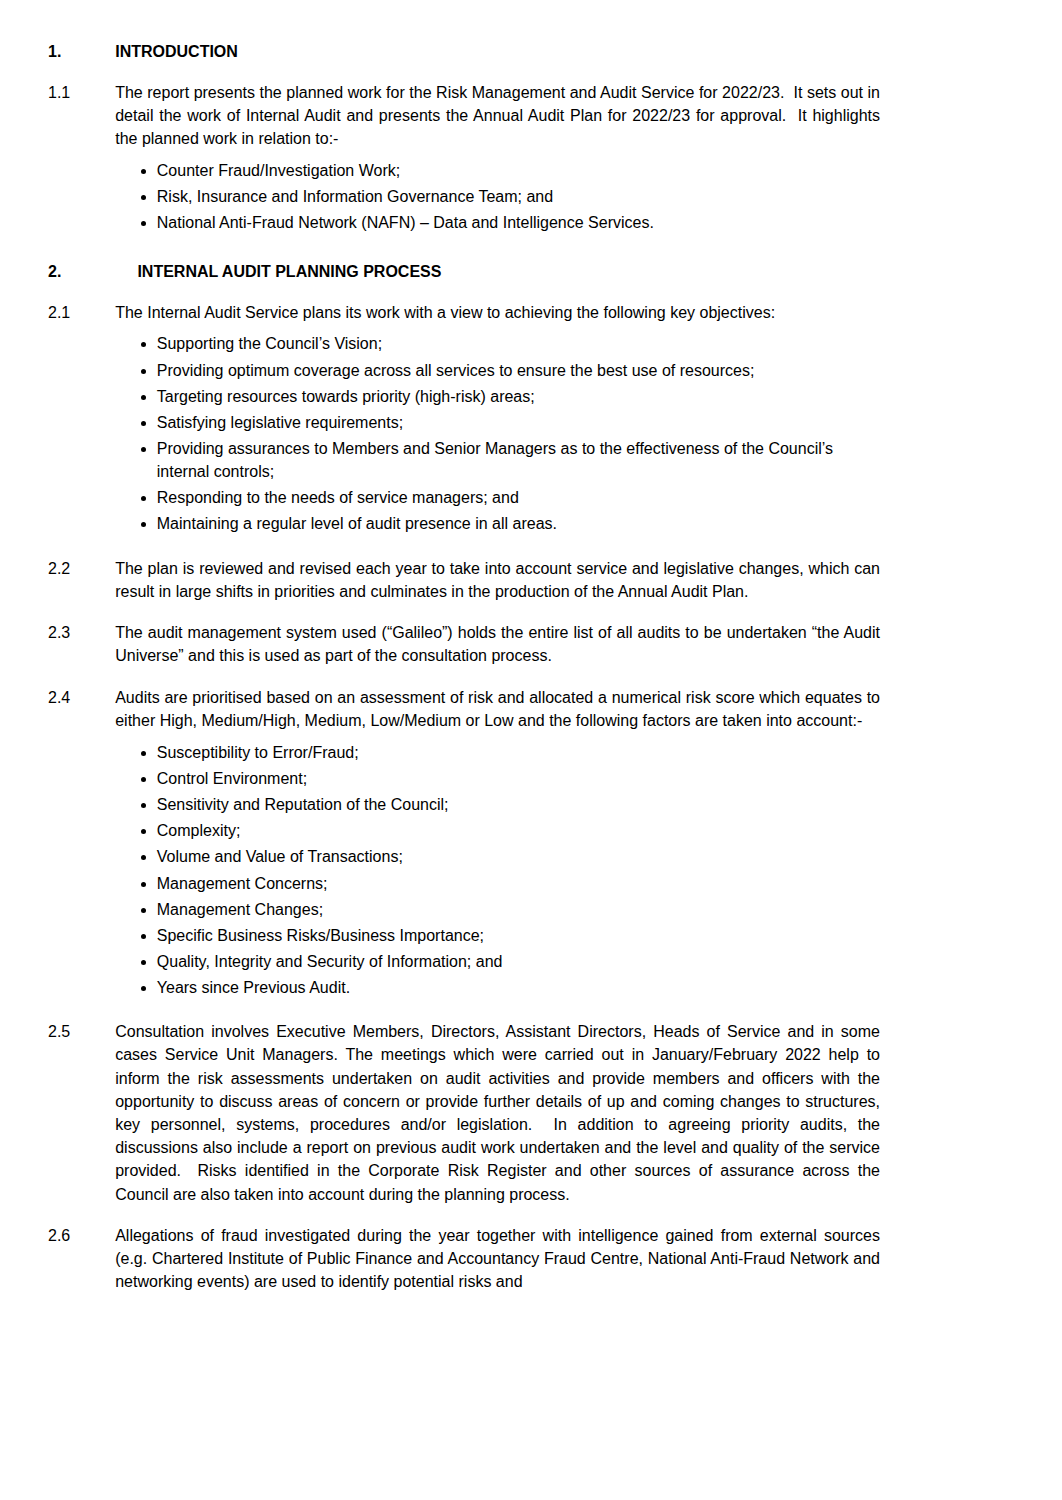1.
INTRODUCTION
1.1
The report presents the planned work for the Risk Management and Audit Service for 2022/23. It sets out in detail the work of Internal Audit and presents the Annual Audit Plan for 2022/23 for approval. It highlights the planned work in relation to:-
Counter Fraud/Investigation Work;
Risk, Insurance and Information Governance Team; and
National Anti-Fraud Network (NAFN) – Data and Intelligence Services.
2.
INTERNAL AUDIT PLANNING PROCESS
2.1
The Internal Audit Service plans its work with a view to achieving the following key objectives:
Supporting the Council’s Vision;
Providing optimum coverage across all services to ensure the best use of resources;
Targeting resources towards priority (high-risk) areas;
Satisfying legislative requirements;
Providing assurances to Members and Senior Managers as to the effectiveness of the Council’s internal controls;
Responding to the needs of service managers; and
Maintaining a regular level of audit presence in all areas.
2.2
The plan is reviewed and revised each year to take into account service and legislative changes, which can result in large shifts in priorities and culminates in the production of the Annual Audit Plan.
2.3
The audit management system used (“Galileo”) holds the entire list of all audits to be undertaken “the Audit Universe” and this is used as part of the consultation process.
2.4
Audits are prioritised based on an assessment of risk and allocated a numerical risk score which equates to either High, Medium/High, Medium, Low/Medium or Low and the following factors are taken into account:-
Susceptibility to Error/Fraud;
Control Environment;
Sensitivity and Reputation of the Council;
Complexity;
Volume and Value of Transactions;
Management Concerns;
Management Changes;
Specific Business Risks/Business Importance;
Quality, Integrity and Security of Information; and
Years since Previous Audit.
2.5
Consultation involves Executive Members, Directors, Assistant Directors, Heads of Service and in some cases Service Unit Managers. The meetings which were carried out in January/February 2022 help to inform the risk assessments undertaken on audit activities and provide members and officers with the opportunity to discuss areas of concern or provide further details of up and coming changes to structures, key personnel, systems, procedures and/or legislation. In addition to agreeing priority audits, the discussions also include a report on previous audit work undertaken and the level and quality of the service provided. Risks identified in the Corporate Risk Register and other sources of assurance across the Council are also taken into account during the planning process.
2.6
Allegations of fraud investigated during the year together with intelligence gained from external sources (e.g. Chartered Institute of Public Finance and Accountancy Fraud Centre, National Anti-Fraud Network and networking events) are used to identify potential risks and